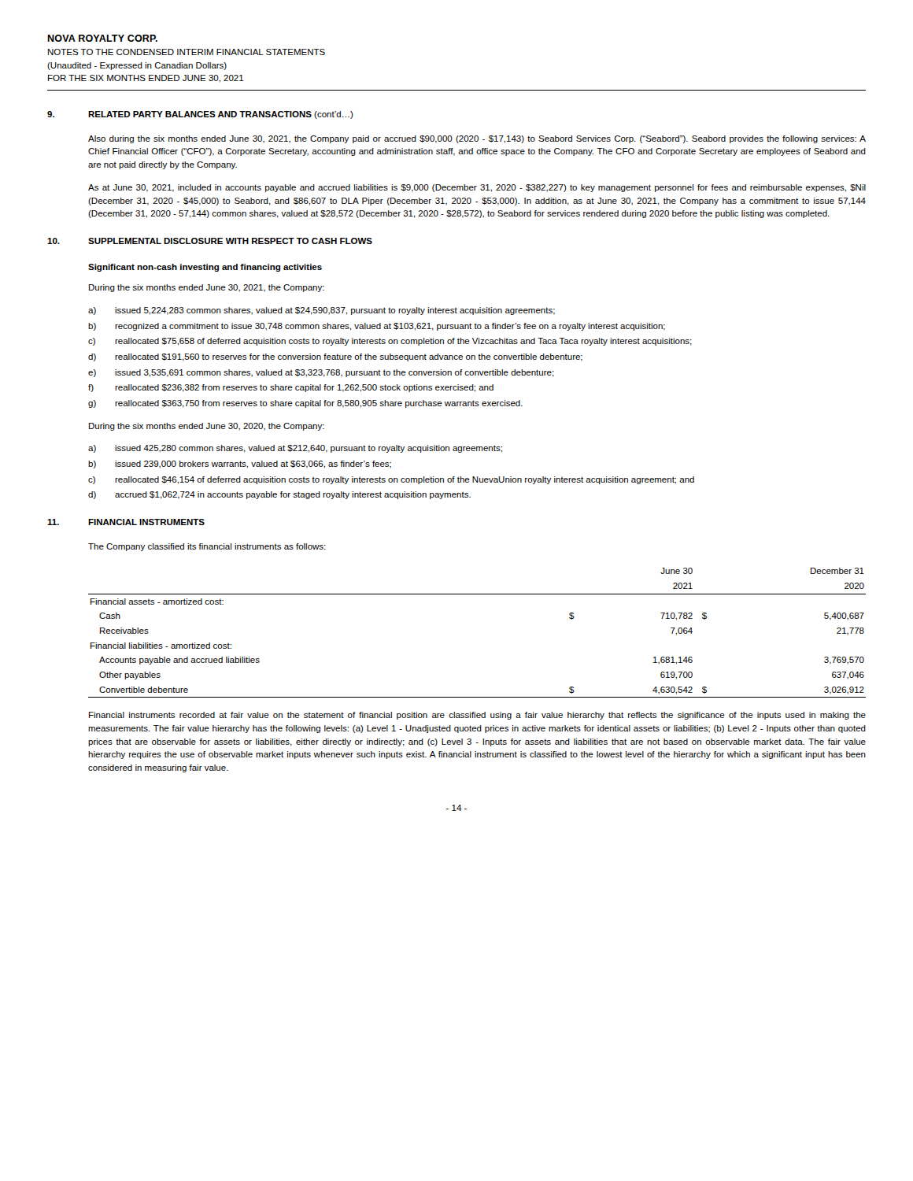NOVA ROYALTY CORP.
NOTES TO THE CONDENSED INTERIM FINANCIAL STATEMENTS
(Unaudited - Expressed in Canadian Dollars)
FOR THE SIX MONTHS ENDED JUNE 30, 2021
9.
RELATED PARTY BALANCES AND TRANSACTIONS (cont’d…)
Also during the six months ended June 30, 2021, the Company paid or accrued $90,000 (2020 - $17,143) to Seabord Services Corp. (“Seabord”). Seabord provides the following services: A Chief Financial Officer (“CFO”), a Corporate Secretary, accounting and administration staff, and office space to the Company. The CFO and Corporate Secretary are employees of Seabord and are not paid directly by the Company.
As at June 30, 2021, included in accounts payable and accrued liabilities is $9,000 (December 31, 2020 - $382,227) to key management personnel for fees and reimbursable expenses, $Nil (December 31, 2020 - $45,000) to Seabord, and $86,607 to DLA Piper (December 31, 2020 - $53,000). In addition, as at June 30, 2021, the Company has a commitment to issue 57,144 (December 31, 2020 - 57,144) common shares, valued at $28,572 (December 31, 2020 - $28,572), to Seabord for services rendered during 2020 before the public listing was completed.
10.
SUPPLEMENTAL DISCLOSURE WITH RESPECT TO CASH FLOWS
Significant non-cash investing and financing activities
During the six months ended June 30, 2021, the Company:
issued 5,224,283 common shares, valued at $24,590,837, pursuant to royalty interest acquisition agreements;
recognized a commitment to issue 30,748 common shares, valued at $103,621, pursuant to a finder’s fee on a royalty interest acquisition;
reallocated $75,658 of deferred acquisition costs to royalty interests on completion of the Vizcachitas and Taca Taca royalty interest acquisitions;
reallocated $191,560 to reserves for the conversion feature of the subsequent advance on the convertible debenture;
issued 3,535,691 common shares, valued at $3,323,768, pursuant to the conversion of convertible debenture;
reallocated $236,382 from reserves to share capital for 1,262,500 stock options exercised; and
reallocated $363,750 from reserves to share capital for 8,580,905 share purchase warrants exercised.
During the six months ended June 30, 2020, the Company:
issued 425,280 common shares, valued at $212,640, pursuant to royalty acquisition agreements;
issued 239,000 brokers warrants, valued at $63,066, as finder’s fees;
reallocated $46,154 of deferred acquisition costs to royalty interests on completion of the NuevaUnion royalty interest acquisition agreement; and
accrued $1,062,724 in accounts payable for staged royalty interest acquisition payments.
11.
FINANCIAL INSTRUMENTS
The Company classified its financial instruments as follows:
| | | June 30 | | December 31 |
| --- | --- | --- | --- | --- |
| | | 2021 | | 2020 |
| Financial assets - amortized cost: | | | | |
| Cash | $ | 710,782 | $ | 5,400,687 |
| Receivables | | 7,064 | | 21,778 |
| Financial liabilities - amortized cost: | | | | |
| Accounts payable and accrued liabilities | | 1,681,146 | | 3,769,570 |
| Other payables | | 619,700 | | 637,046 |
| Convertible debenture | $ | 4,630,542 | $ | 3,026,912 |
Financial instruments recorded at fair value on the statement of financial position are classified using a fair value hierarchy that reflects the significance of the inputs used in making the measurements. The fair value hierarchy has the following levels: (a) Level 1 - Unadjusted quoted prices in active markets for identical assets or liabilities; (b) Level 2 - Inputs other than quoted prices that are observable for assets or liabilities, either directly or indirectly; and (c) Level 3 - Inputs for assets and liabilities that are not based on observable market data. The fair value hierarchy requires the use of observable market inputs whenever such inputs exist. A financial instrument is classified to the lowest level of the hierarchy for which a significant input has been considered in measuring fair value.
- 14 -